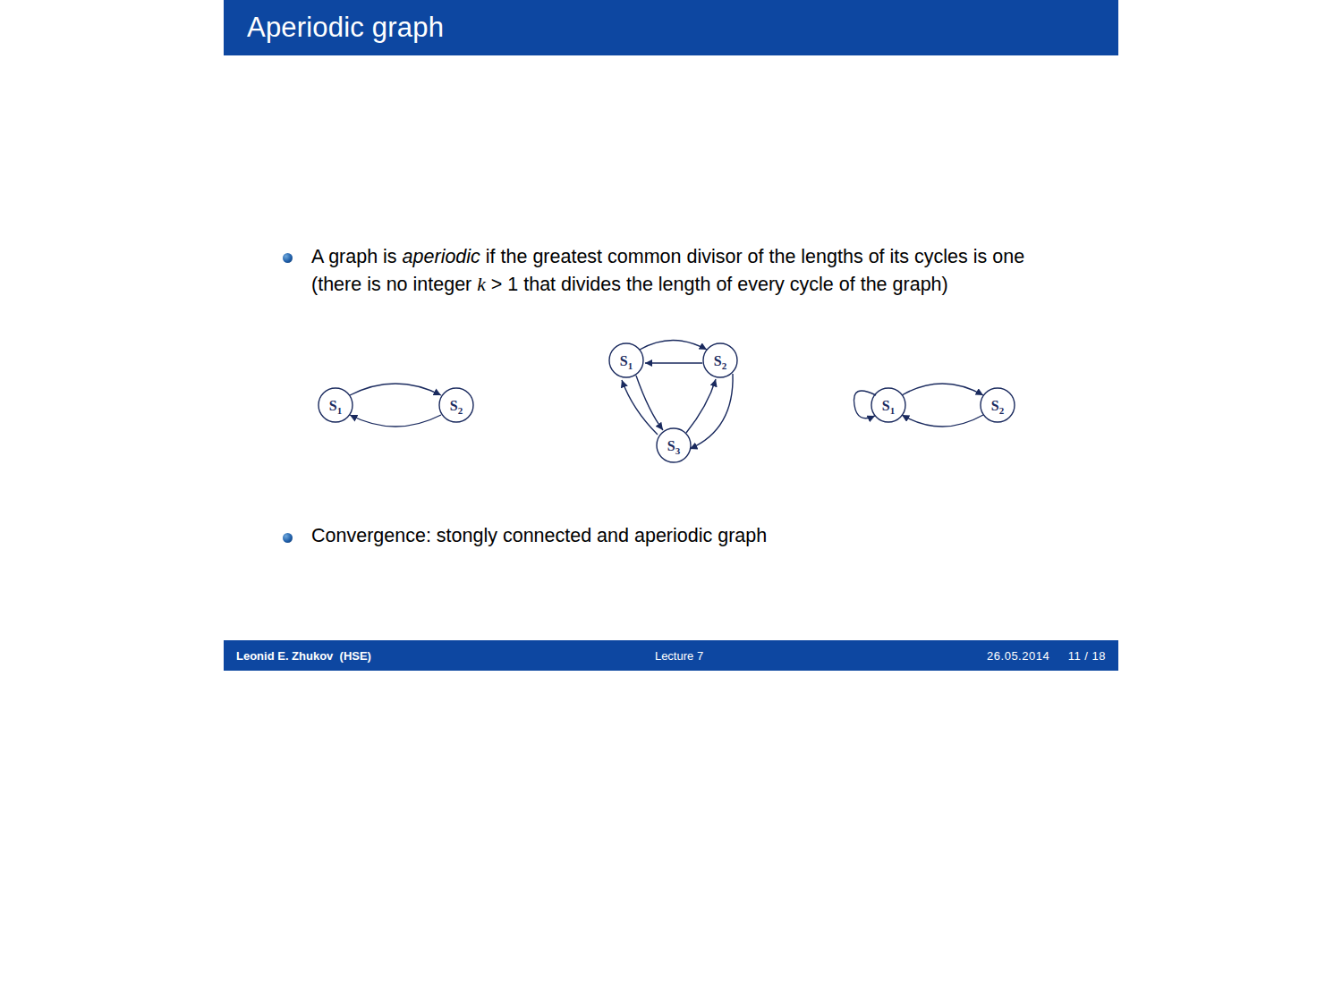Aperiodic graph
A graph is aperiodic if the greatest common divisor of the lengths of its cycles is one
(there is no integer k > 1 that divides the length of every cycle of the graph)
S1 S2 S1 S2 S3 S1 S2
Convergence: stongly connected and aperiodic graph
Leonid E. Zhukov (HSE)
Lecture 7
26.05.2014 11 / 18